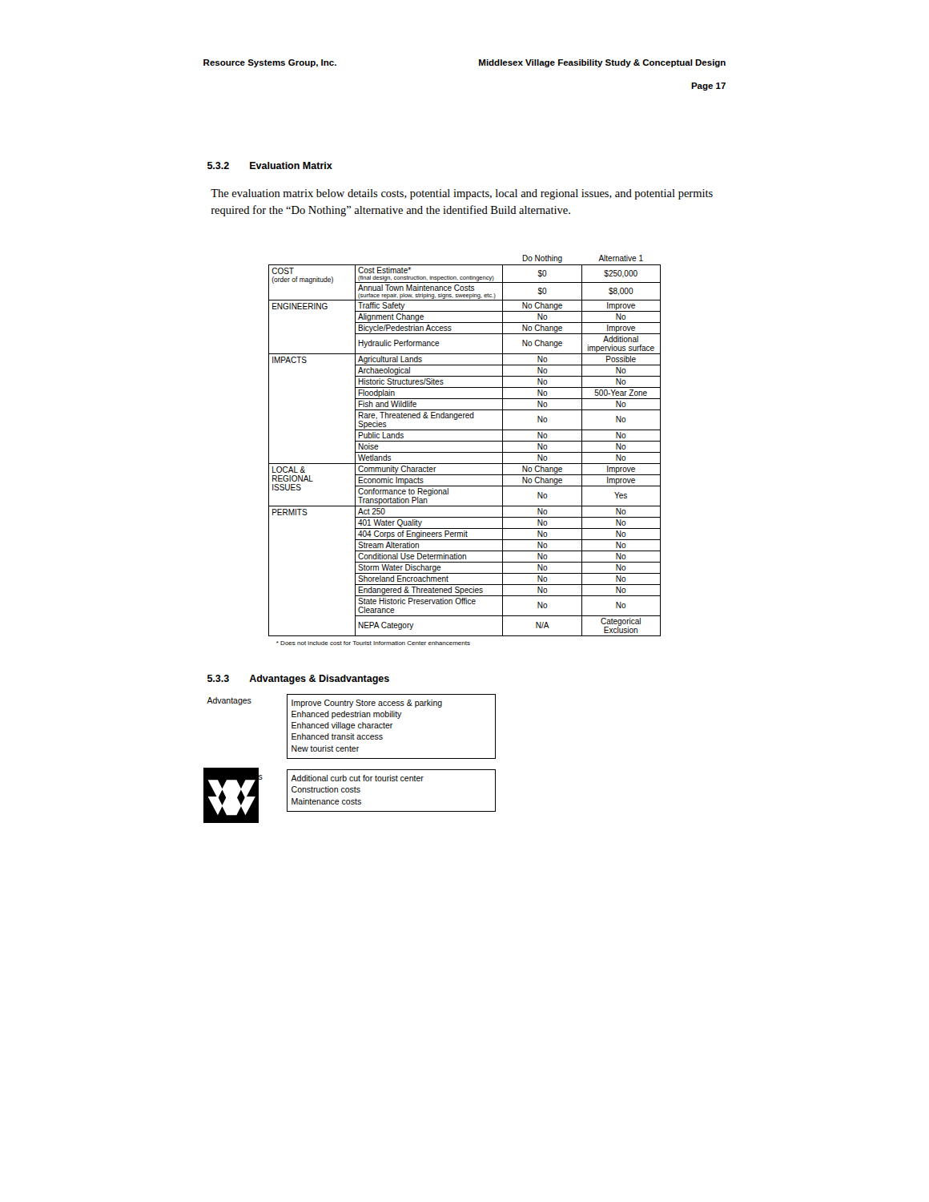Resource Systems Group, Inc.
Middlesex Village Feasibility Study & Conceptual Design
Page 17
5.3.2 Evaluation Matrix
The evaluation matrix below details costs, potential impacts, local and regional issues, and potential permits required for the “Do Nothing” alternative and the identified Build alternative.
| | | Do Nothing | Alternative 1 |
| COST (order of magnitude) | Cost Estimate* (final design, construction, inspection, contingency) | $0 | $250,000 |
| Annual Town Maintenance Costs (surface repair, plow, striping, signs, sweeping, etc.) | $0 | $8,000 |
| ENGINEERING | Traffic Safety | No Change | Improve |
| Alignment Change | No | No |
| Bicycle/Pedestrian Access | No Change | Improve |
| Hydraulic Performance | No Change | Additional impervious surface |
| IMPACTS | Agricultural Lands | No | Possible |
| Archaeological | No | No |
| Historic Structures/Sites | No | No |
| Floodplain | No | 500-Year Zone |
| Fish and Wildlife | No | No |
| Rare, Threatened & Endangered Species | No | No |
| Public Lands | No | No |
| Noise | No | No |
| Wetlands | No | No |
| LOCAL & REGIONAL ISSUES | Community Character | No Change | Improve |
| Economic Impacts | No Change | Improve |
| Conformance to Regional Transportation Plan | No | Yes |
| PERMITS | Act 250 | No | No |
| 401 Water Quality | No | No |
| 404 Corps of Engineers Permit | No | No |
| Stream Alteration | No | No |
| Conditional Use Determination | No | No |
| Storm Water Discharge | No | No |
| Shoreland Encroachment | No | No |
| Endangered & Threatened Species | No | No |
| State Historic Preservation Office Clearance | No | No |
| NEPA Category | N/A | Categorical Exclusion |
* Does not include cost for Tourist Information Center enhancements
5.3.3 Advantages & Disadvantages
| Advantages | Improve Country Store access & parking Enhanced pedestrian mobility Enhanced village character Enhanced transit access New tourist center |
| Disadvantages | Additional curb cut for tourist center Construction costs Maintenance costs |